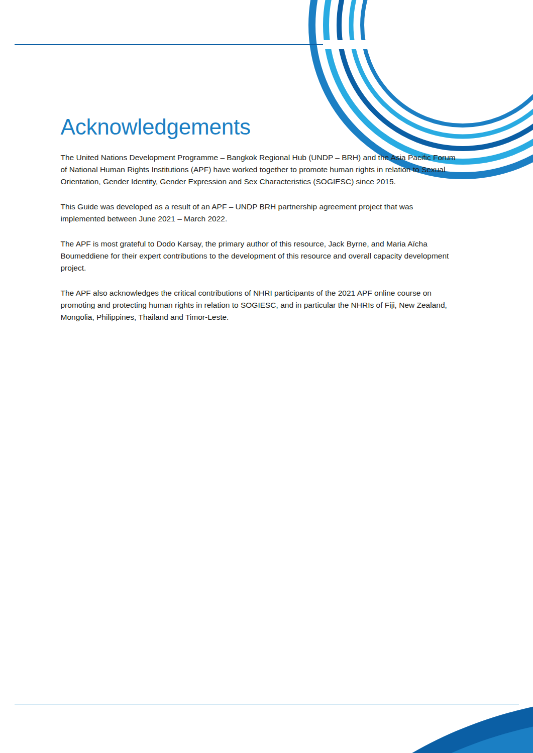Acknowledgements
The United Nations Development Programme – Bangkok Regional Hub (UNDP – BRH) and the Asia Pacific Forum of National Human Rights Institutions (APF) have worked together to promote human rights in relation to Sexual Orientation, Gender Identity, Gender Expression and Sex Characteristics (SOGIESC) since 2015.
This Guide was developed as a result of an APF – UNDP BRH partnership agreement project that was implemented between June 2021 – March 2022.
The APF is most grateful to Dodo Karsay, the primary author of this resource, Jack Byrne, and Maria Aïcha Boumeddiene for their expert contributions to the development of this resource and overall capacity development project.
The APF also acknowledges the critical contributions of NHRI participants of the 2021 APF online course on promoting and protecting human rights in relation to SOGIESC, and in particular the NHRIs of Fiji, New Zealand, Mongolia, Philippines, Thailand and Timor-Leste.
3